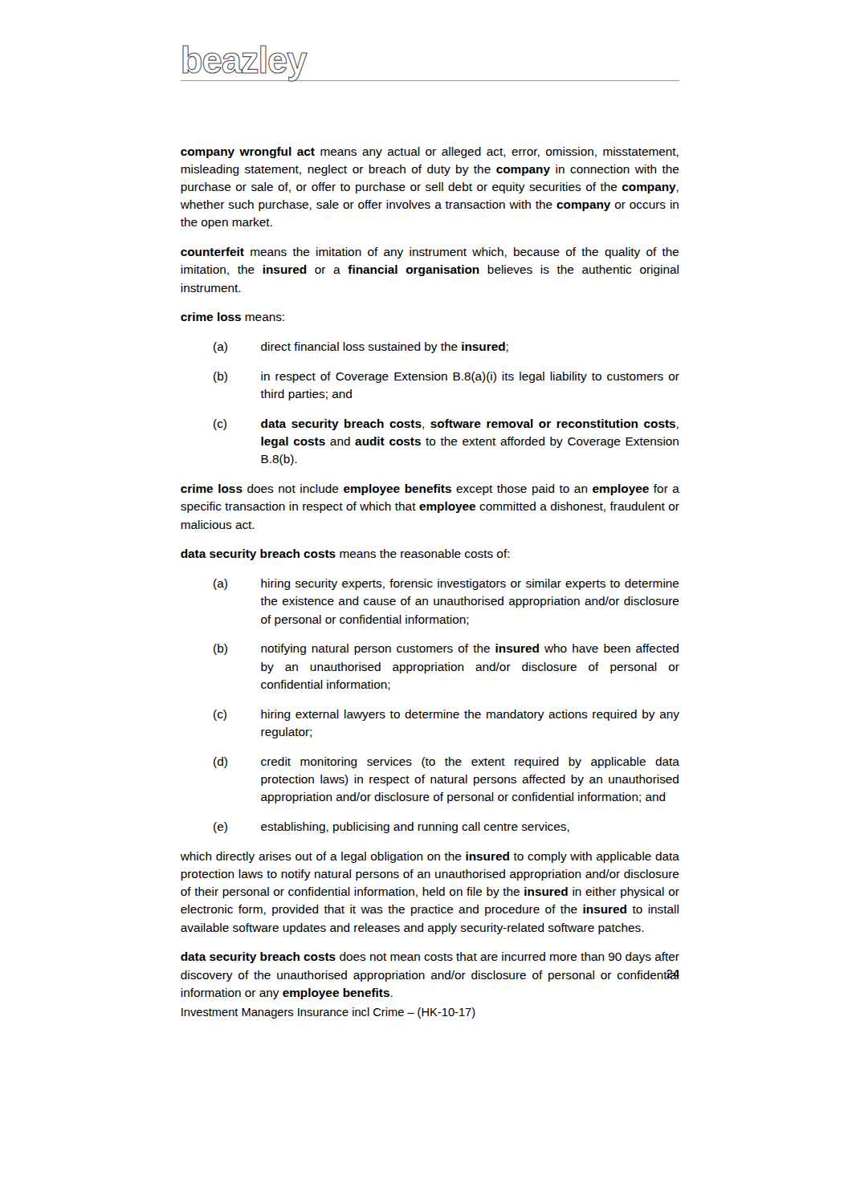beazley
company wrongful act means any actual or alleged act, error, omission, misstatement, misleading statement, neglect or breach of duty by the company in connection with the purchase or sale of, or offer to purchase or sell debt or equity securities of the company, whether such purchase, sale or offer involves a transaction with the company or occurs in the open market.
counterfeit means the imitation of any instrument which, because of the quality of the imitation, the insured or a financial organisation believes is the authentic original instrument.
crime loss means:
(a)
direct financial loss sustained by the insured;
(b)
in respect of Coverage Extension B.8(a)(i) its legal liability to customers or third parties; and
(c)
data security breach costs, software removal or reconstitution costs, legal costs and audit costs to the extent afforded by Coverage Extension B.8(b).
crime loss does not include employee benefits except those paid to an employee for a specific transaction in respect of which that employee committed a dishonest, fraudulent or malicious act.
data security breach costs means the reasonable costs of:
(a)
hiring security experts, forensic investigators or similar experts to determine the existence and cause of an unauthorised appropriation and/or disclosure of personal or confidential information;
(b)
notifying natural person customers of the insured who have been affected by an unauthorised appropriation and/or disclosure of personal or confidential information;
(c)
hiring external lawyers to determine the mandatory actions required by any regulator;
(d)
credit monitoring services (to the extent required by applicable data protection laws) in respect of natural persons affected by an unauthorised appropriation and/or disclosure of personal or confidential information; and
(e)
establishing, publicising and running call centre services,
which directly arises out of a legal obligation on the insured to comply with applicable data protection laws to notify natural persons of an unauthorised appropriation and/or disclosure of their personal or confidential information, held on file by the insured in either physical or electronic form, provided that it was the practice and procedure of the insured to install available software updates and releases and apply security-related software patches.
data security breach costs does not mean costs that are incurred more than 90 days after discovery of the unauthorised appropriation and/or disclosure of personal or confidential information or any employee benefits.
24
Investment Managers Insurance incl Crime – (HK-10-17)